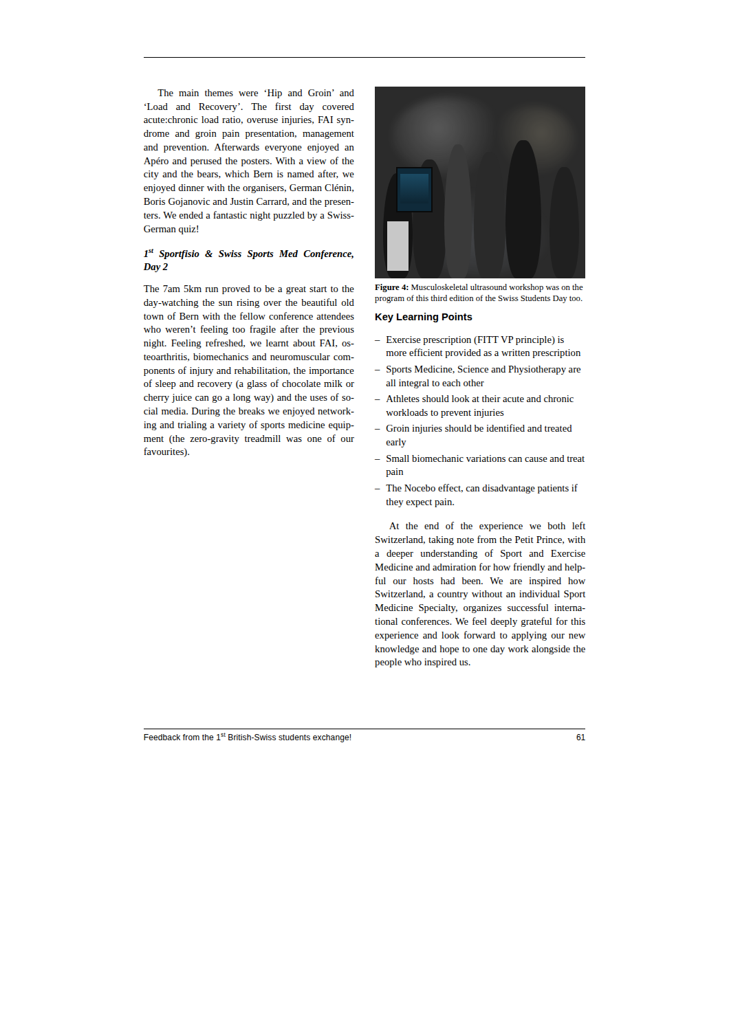The main themes were ‘Hip and Groin’ and ‘Load and Recovery’. The first day covered acute:chronic load ratio, overuse injuries, FAI syndrome and groin pain presentation, management and prevention. Afterwards everyone enjoyed an Apéro and perused the posters. With a view of the city and the bears, which Bern is named after, we enjoyed dinner with the organisers, German Clénin, Boris Gojanovic and Justin Carrard, and the presenters. We ended a fantastic night puzzled by a Swiss-German quiz!
1st Sportfisio & Swiss Sports Med Conference, Day 2
The 7am 5km run proved to be a great start to the day-watching the sun rising over the beautiful old town of Bern with the fellow conference attendees who weren’t feeling too fragile after the previous night. Feeling refreshed, we learnt about FAI, osteoarthritis, biomechanics and neuromuscular components of injury and rehabilitation, the importance of sleep and recovery (a glass of chocolate milk or cherry juice can go a long way) and the uses of social media. During the breaks we enjoyed networking and trialing a variety of sports medicine equipment (the zero-gravity treadmill was one of our favourites).
Figure 4: Musculoskeletal ultrasound workshop was on the program of this third edition of the Swiss Students Day too.
Key Learning Points
Exercise prescription (FITT VP principle) is more efficient provided as a written prescription
Sports Medicine, Science and Physiotherapy are all integral to each other
Athletes should look at their acute and chronic workloads to prevent injuries
Groin injuries should be identified and treated early
Small biomechanic variations can cause and treat pain
The Nocebo effect, can disadvantage patients if they expect pain.
At the end of the experience we both left Switzerland, taking note from the Petit Prince, with a deeper understanding of Sport and Exercise Medicine and admiration for how friendly and helpful our hosts had been. We are inspired how Switzerland, a country without an individual Sport Medicine Specialty, organizes successful international conferences. We feel deeply grateful for this experience and look forward to applying our new knowledge and hope to one day work alongside the people who inspired us.
Feedback from the 1st British-Swiss students exchange! 61